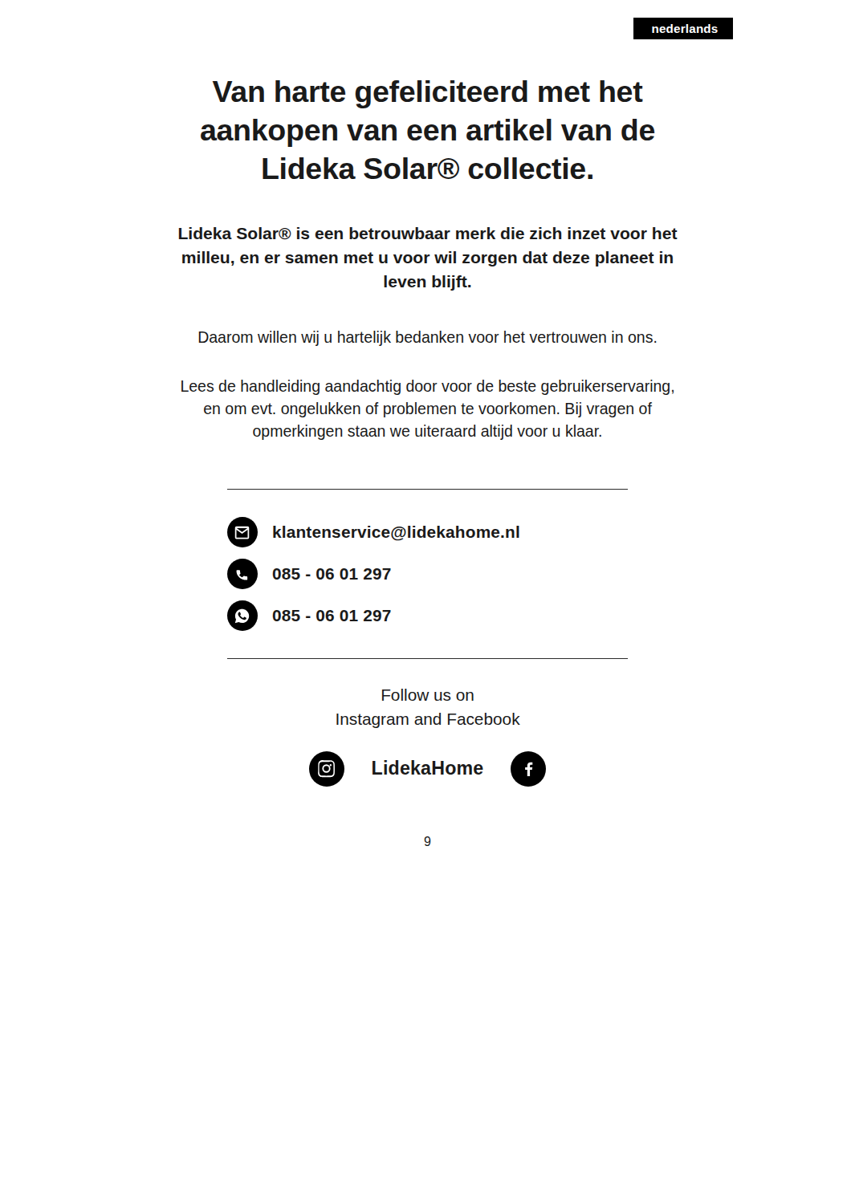nederlands
Van harte gefeliciteerd met het aankopen van een artikel van de Lideka Solar® collectie.
Lideka Solar® is een betrouwbaar merk die zich inzet voor het milleu, en er samen met u voor wil zorgen dat deze planeet in leven blijft.
Daarom willen wij u hartelijk bedanken voor het vertrouwen in ons.
Lees de handleiding aandachtig door voor de beste gebruikerservaring, en om evt. ongelukken of problemen te voorkomen. Bij vragen of opmerkingen staan we uiteraard altijd voor u klaar.
klantenservice@lidekahome.nl
085 - 06 01 297
085 - 06 01 297
Follow us on
Instagram and Facebook
LidekaHome
9